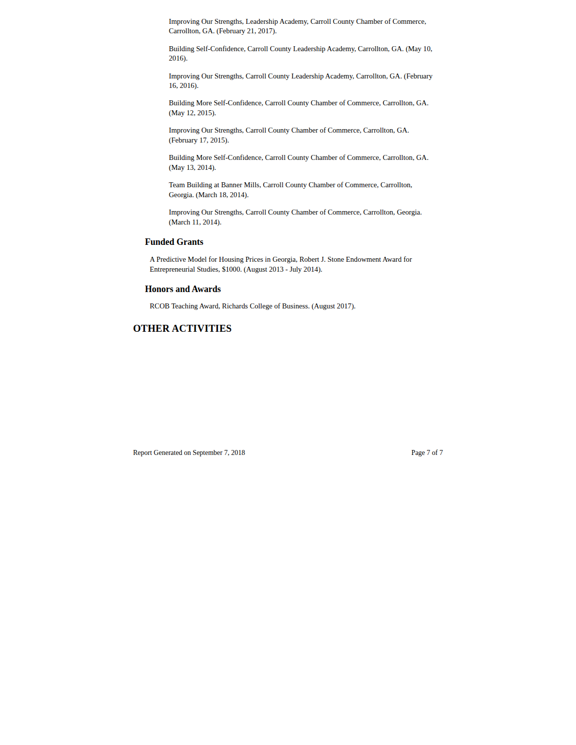Improving Our Strengths, Leadership Academy, Carroll County Chamber of Commerce, Carrollton, GA. (February 21, 2017).
Building Self-Confidence, Carroll County Leadership Academy, Carrollton, GA. (May 10, 2016).
Improving Our Strengths, Carroll County Leadership Academy, Carrollton, GA. (February 16, 2016).
Building More Self-Confidence, Carroll County Chamber of Commerce, Carrollton, GA. (May 12, 2015).
Improving Our Strengths, Carroll County Chamber of Commerce, Carrollton, GA. (February 17, 2015).
Building More Self-Confidence, Carroll County Chamber of Commerce, Carrollton, GA. (May 13, 2014).
Team Building at Banner Mills, Carroll County Chamber of Commerce, Carrollton, Georgia. (March 18, 2014).
Improving Our Strengths, Carroll County Chamber of Commerce, Carrollton, Georgia. (March 11, 2014).
Funded Grants
A Predictive Model for Housing Prices in Georgia, Robert J. Stone Endowment Award for Entrepreneurial Studies, $1000. (August 2013 - July 2014).
Honors and Awards
RCOB Teaching Award, Richards College of Business. (August 2017).
OTHER ACTIVITIES
Report Generated on September 7, 2018 Page 7 of 7